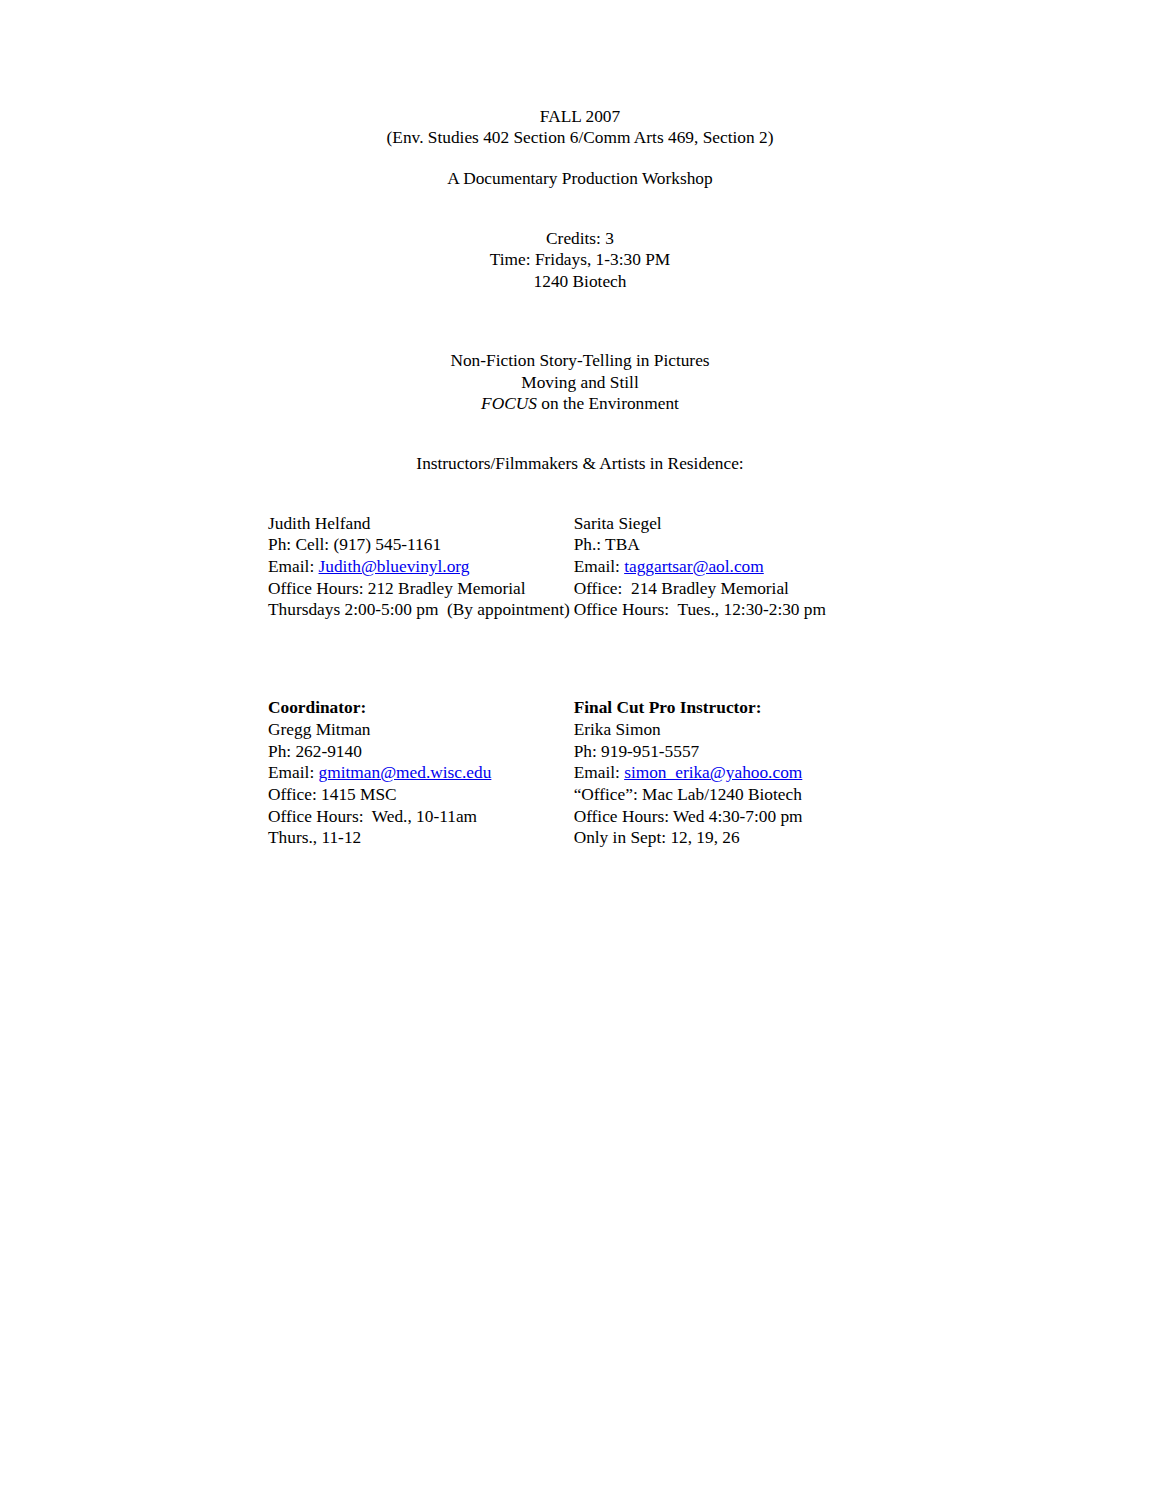FALL 2007
(Env. Studies 402 Section 6/Comm Arts 469, Section 2)
A Documentary Production Workshop
Credits: 3
Time: Fridays, 1-3:30 PM
1240 Biotech
Non-Fiction Story-Telling in Pictures
Moving and Still
FOCUS on the Environment
Instructors/Filmmakers & Artists in Residence:
| Judith Helfand Ph: Cell: (917) 545-1161 Email: Judith@bluevinyl.org Office Hours: 212 Bradley Memorial Thursdays 2:00-5:00 pm (By appointment) | Sarita Siegel Ph.: TBA Email: taggartsar@aol.com Office: 214 Bradley Memorial Office Hours: Tues., 12:30-2:30 pm |
| Coordinator: Gregg Mitman Ph: 262-9140 Email: gmitman@med.wisc.edu Office: 1415 MSC Office Hours: Wed., 10-11am Thurs., 11-12 | Final Cut Pro Instructor: Erika Simon Ph: 919-951-5557 Email: simon_erika@yahoo.com “Office”: Mac Lab/1240 Biotech Office Hours: Wed 4:30-7:00 pm Only in Sept: 12, 19, 26 |